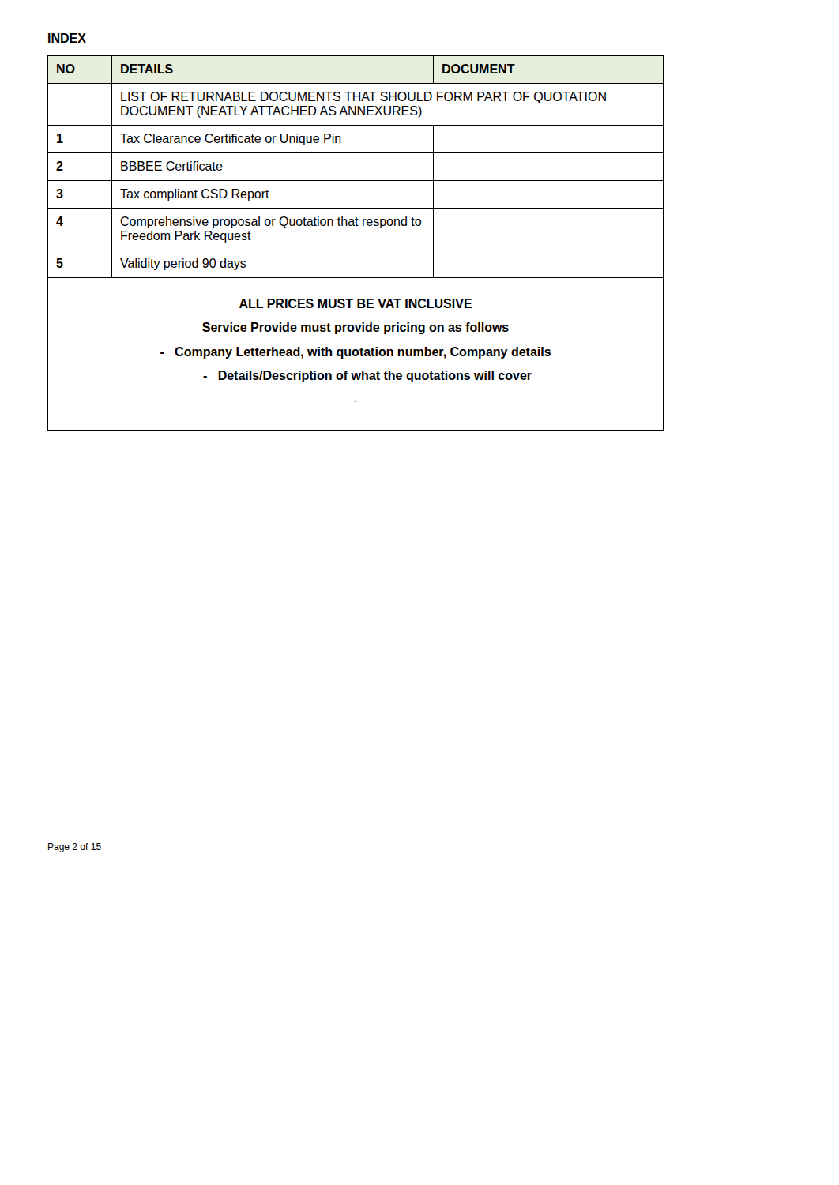INDEX
| NO | DETAILS | DOCUMENT |
| --- | --- | --- |
| | LIST OF RETURNABLE DOCUMENTS THAT SHOULD FORM PART OF QUOTATION DOCUMENT (NEATLY ATTACHED AS ANNEXURES) |
| 1 | Tax Clearance Certificate or Unique Pin | |
| 2 | BBBEE Certificate | |
| 3 | Tax compliant CSD Report | |
| 4 | Comprehensive proposal or Quotation that respond to Freedom Park Request | |
| 5 | Validity period 90 days | |
| ALL PRICES MUST BE VAT INCLUSIVE Service Provide must provide pricing on as follows - Company Letterhead, with quotation number, Company details - Details/Description of what the quotations will cover - |
Page 2 of 15